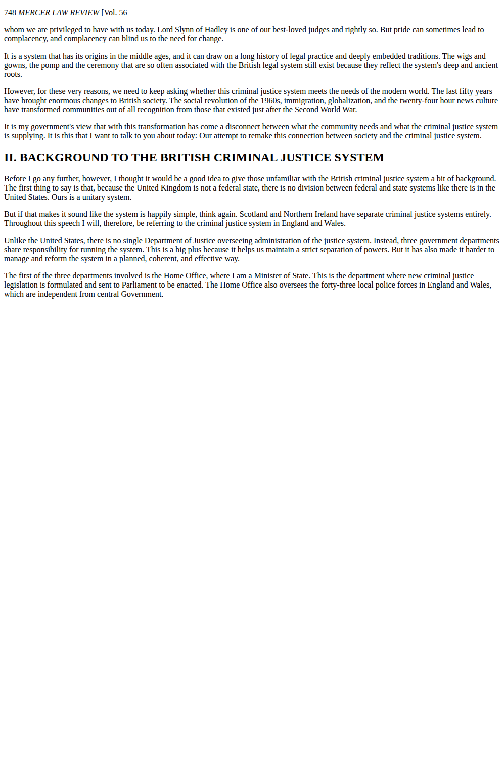748 MERCER LAW REVIEW [Vol. 56
whom we are privileged to have with us today. Lord Slynn of Hadley is one of our best-loved judges and rightly so. But pride can sometimes lead to complacency, and complacency can blind us to the need for change.
It is a system that has its origins in the middle ages, and it can draw on a long history of legal practice and deeply embedded traditions. The wigs and gowns, the pomp and the ceremony that are so often associated with the British legal system still exist because they reflect the system's deep and ancient roots.
However, for these very reasons, we need to keep asking whether this criminal justice system meets the needs of the modern world. The last fifty years have brought enormous changes to British society. The social revolution of the 1960s, immigration, globalization, and the twenty-four hour news culture have transformed communities out of all recognition from those that existed just after the Second World War.
It is my government's view that with this transformation has come a disconnect between what the community needs and what the criminal justice system is supplying. It is this that I want to talk to you about today: Our attempt to remake this connection between society and the criminal justice system.
II. BACKGROUND TO THE BRITISH CRIMINAL JUSTICE SYSTEM
Before I go any further, however, I thought it would be a good idea to give those unfamiliar with the British criminal justice system a bit of background. The first thing to say is that, because the United Kingdom is not a federal state, there is no division between federal and state systems like there is in the United States. Ours is a unitary system.
But if that makes it sound like the system is happily simple, think again. Scotland and Northern Ireland have separate criminal justice systems entirely. Throughout this speech I will, therefore, be referring to the criminal justice system in England and Wales.
Unlike the United States, there is no single Department of Justice overseeing administration of the justice system. Instead, three government departments share responsibility for running the system. This is a big plus because it helps us maintain a strict separation of powers. But it has also made it harder to manage and reform the system in a planned, coherent, and effective way.
The first of the three departments involved is the Home Office, where I am a Minister of State. This is the department where new criminal justice legislation is formulated and sent to Parliament to be enacted. The Home Office also oversees the forty-three local police forces in England and Wales, which are independent from central Government.